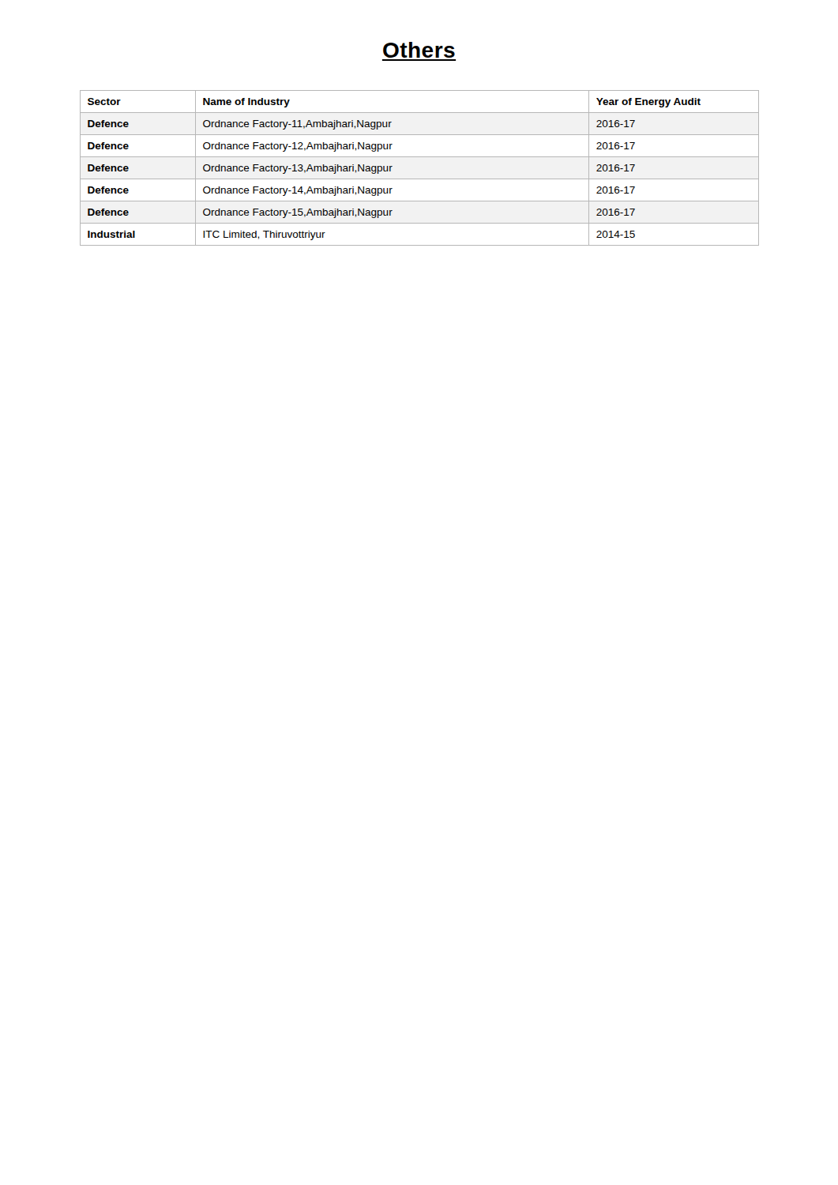Others
| Sector | Name of Industry | Year of Energy Audit |
| --- | --- | --- |
| Defence | Ordnance Factory-11,Ambajhari,Nagpur | 2016-17 |
| Defence | Ordnance Factory-12,Ambajhari,Nagpur | 2016-17 |
| Defence | Ordnance Factory-13,Ambajhari,Nagpur | 2016-17 |
| Defence | Ordnance Factory-14,Ambajhari,Nagpur | 2016-17 |
| Defence | Ordnance Factory-15,Ambajhari,Nagpur | 2016-17 |
| Industrial | ITC Limited, Thiruvottriyur | 2014-15 |